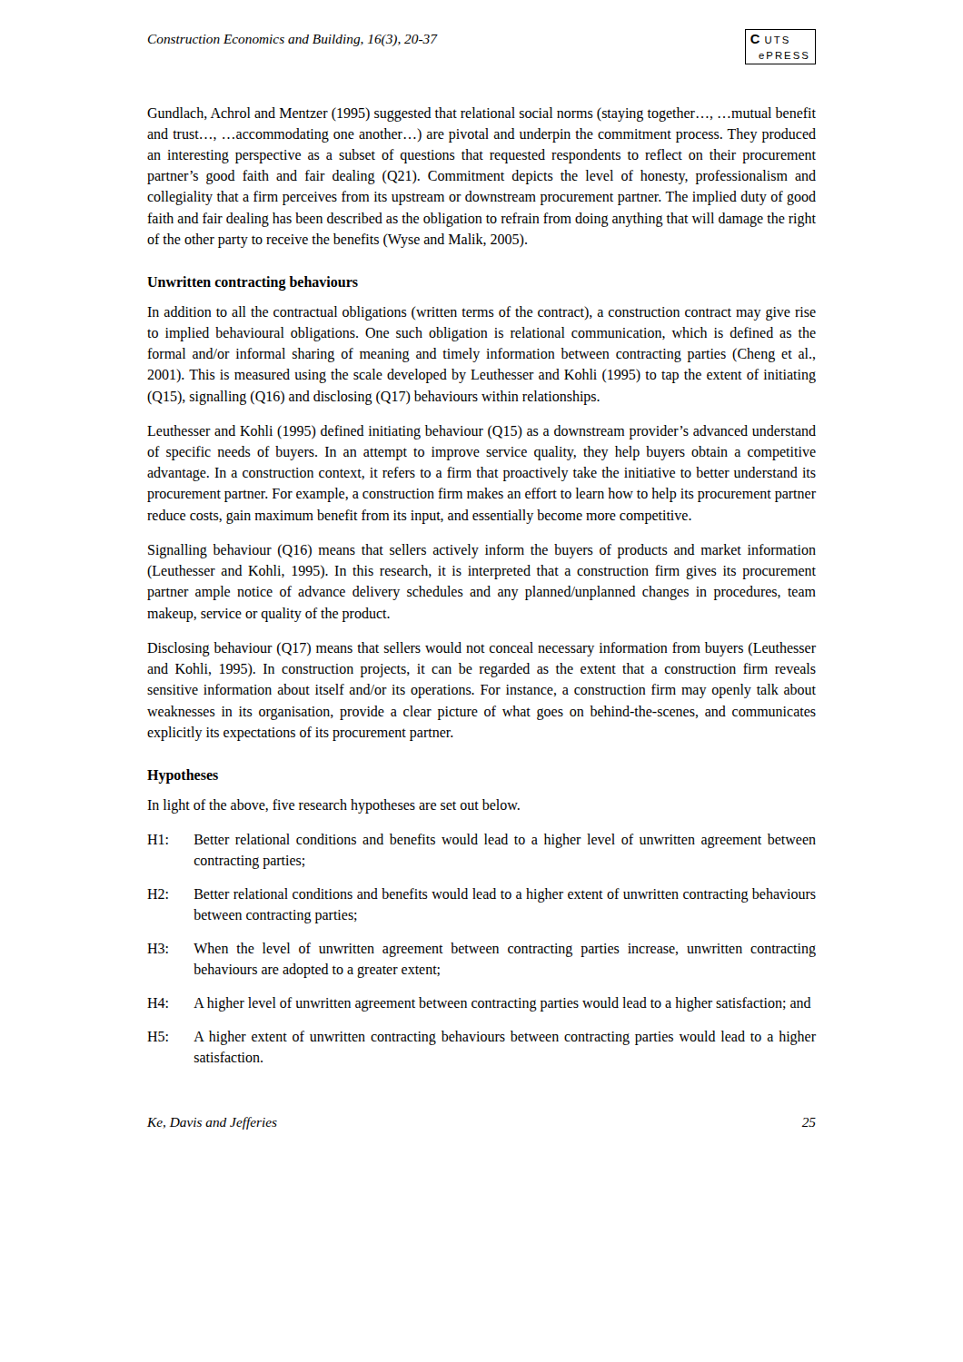Construction Economics and Building, 16(3), 20-37
CUTS
ePRESS
Gundlach, Achrol and Mentzer (1995) suggested that relational social norms (staying together…, …mutual benefit and trust…, …accommodating one another…) are pivotal and underpin the commitment process. They produced an interesting perspective as a subset of questions that requested respondents to reflect on their procurement partner’s good faith and fair dealing (Q21). Commitment depicts the level of honesty, professionalism and collegiality that a firm perceives from its upstream or downstream procurement partner. The implied duty of good faith and fair dealing has been described as the obligation to refrain from doing anything that will damage the right of the other party to receive the benefits (Wyse and Malik, 2005).
Unwritten contracting behaviours
In addition to all the contractual obligations (written terms of the contract), a construction contract may give rise to implied behavioural obligations. One such obligation is relational communication, which is defined as the formal and/or informal sharing of meaning and timely information between contracting parties (Cheng et al., 2001). This is measured using the scale developed by Leuthesser and Kohli (1995) to tap the extent of initiating (Q15), signalling (Q16) and disclosing (Q17) behaviours within relationships.
Leuthesser and Kohli (1995) defined initiating behaviour (Q15) as a downstream provider’s advanced understand of specific needs of buyers. In an attempt to improve service quality, they help buyers obtain a competitive advantage. In a construction context, it refers to a firm that proactively take the initiative to better understand its procurement partner. For example, a construction firm makes an effort to learn how to help its procurement partner reduce costs, gain maximum benefit from its input, and essentially become more competitive.
Signalling behaviour (Q16) means that sellers actively inform the buyers of products and market information (Leuthesser and Kohli, 1995). In this research, it is interpreted that a construction firm gives its procurement partner ample notice of advance delivery schedules and any planned/unplanned changes in procedures, team makeup, service or quality of the product.
Disclosing behaviour (Q17) means that sellers would not conceal necessary information from buyers (Leuthesser and Kohli, 1995). In construction projects, it can be regarded as the extent that a construction firm reveals sensitive information about itself and/or its operations. For instance, a construction firm may openly talk about weaknesses in its organisation, provide a clear picture of what goes on behind-the-scenes, and communicates explicitly its expectations of its procurement partner.
Hypotheses
In light of the above, five research hypotheses are set out below.
H1: Better relational conditions and benefits would lead to a higher level of unwritten agreement between contracting parties;
H2: Better relational conditions and benefits would lead to a higher extent of unwritten contracting behaviours between contracting parties;
H3: When the level of unwritten agreement between contracting parties increase, unwritten contracting behaviours are adopted to a greater extent;
H4: A higher level of unwritten agreement between contracting parties would lead to a higher satisfaction; and
H5: A higher extent of unwritten contracting behaviours between contracting parties would lead to a higher satisfaction.
Ke, Davis and Jefferies
25